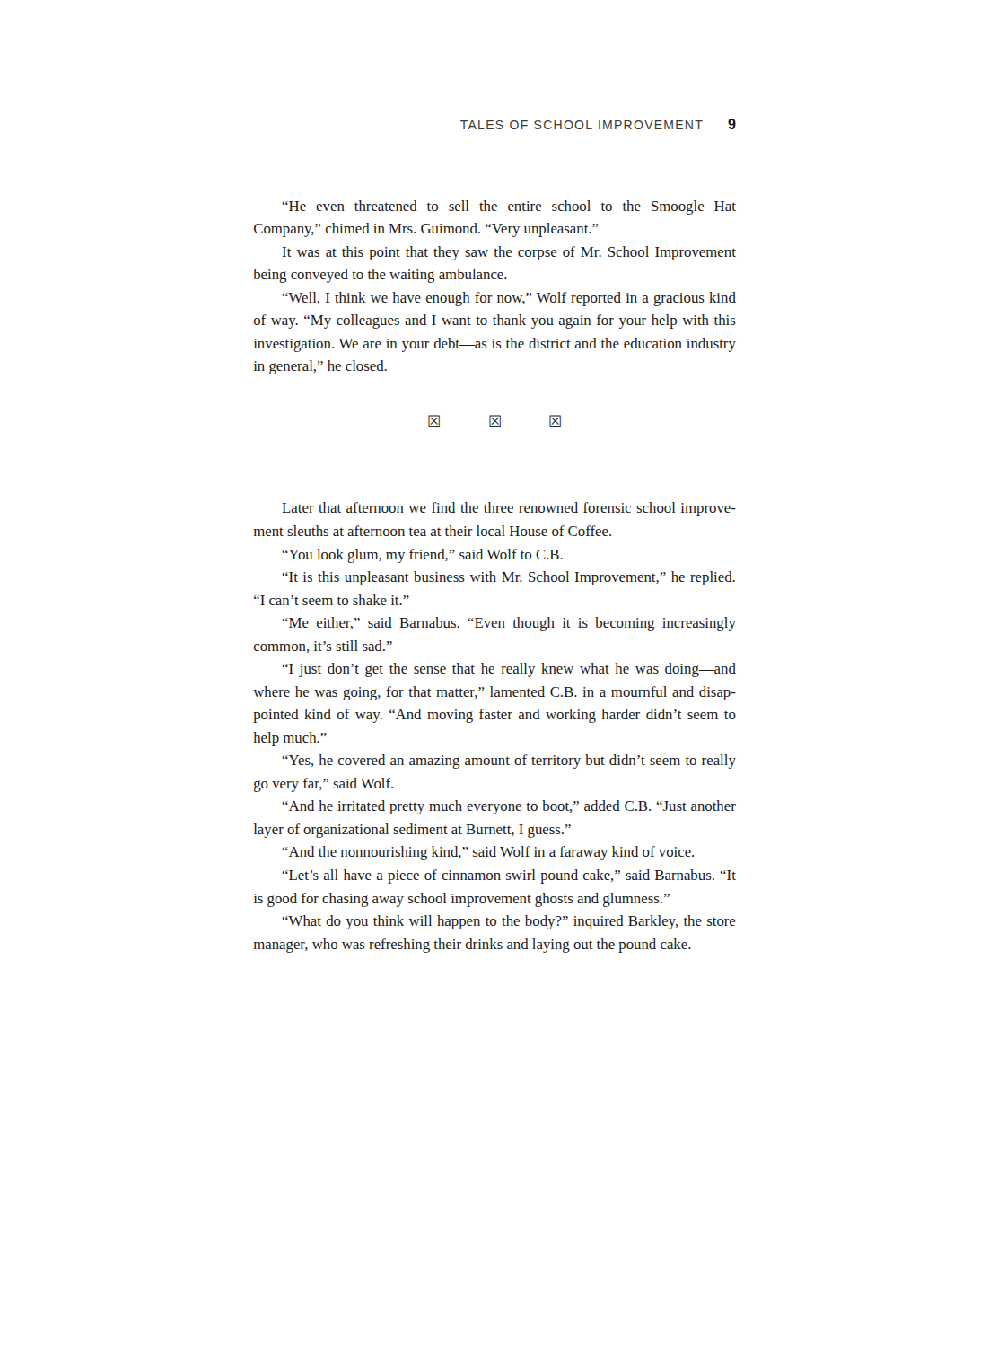Tales of School Improvement 9
“He even threatened to sell the entire school to the Smoogle Hat Company,” chimed in Mrs. Guimond. “Very unpleasant.”
It was at this point that they saw the corpse of Mr. School Improvement being conveyed to the waiting ambulance.
“Well, I think we have enough for now,” Wolf reported in a gracious kind of way. “My colleagues and I want to thank you again for your help with this investigation. We are in your debt—as is the district and the education industry in general,” he closed.
☒ ☒ ☒
Later that afternoon we find the three renowned forensic school improvement sleuths at afternoon tea at their local House of Coffee.
“You look glum, my friend,” said Wolf to C.B.
“It is this unpleasant business with Mr. School Improvement,” he replied. “I can’t seem to shake it.”
“Me either,” said Barnabus. “Even though it is becoming increasingly common, it’s still sad.”
“I just don’t get the sense that he really knew what he was doing—and where he was going, for that matter,” lamented C.B. in a mournful and disappointed kind of way. “And moving faster and working harder didn’t seem to help much.”
“Yes, he covered an amazing amount of territory but didn’t seem to really go very far,” said Wolf.
“And he irritated pretty much everyone to boot,” added C.B. “Just another layer of organizational sediment at Burnett, I guess.”
“And the nonnourishing kind,” said Wolf in a faraway kind of voice.
“Let’s all have a piece of cinnamon swirl pound cake,” said Barnabus. “It is good for chasing away school improvement ghosts and glumness.”
“What do you think will happen to the body?” inquired Barkley, the store manager, who was refreshing their drinks and laying out the pound cake.